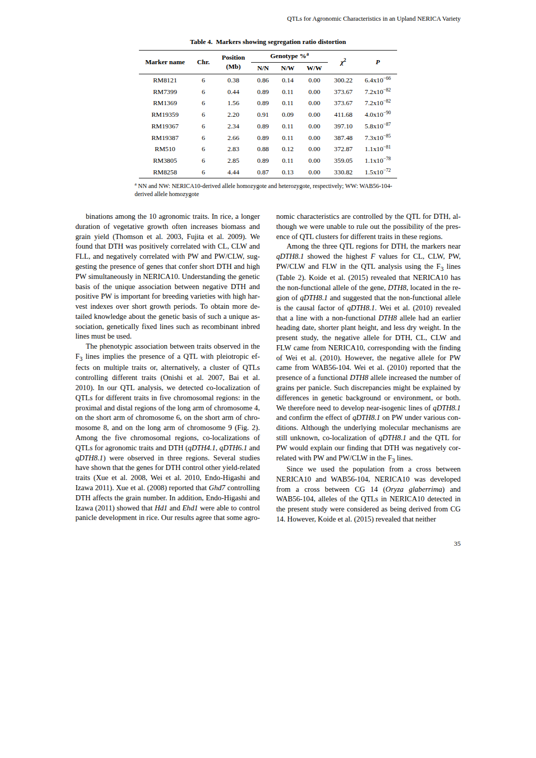QTLs for Agronomic Characteristics in an Upland NERICA Variety
Table 4. Markers showing segregation ratio distortion
| Marker name | Chr. | Position (Mb) | Genotype % a | χ 2 | P |
| --- | --- | --- | --- | --- | --- |
| N/N | N/W | W/W |
| RM8121 | 6 | 0.38 | 0.86 | 0.14 | 0.00 | 300.22 | 6.4x10 −66 |
| RM7399 | 6 | 0.44 | 0.89 | 0.11 | 0.00 | 373.67 | 7.2x10 −82 |
| RM1369 | 6 | 1.56 | 0.89 | 0.11 | 0.00 | 373.67 | 7.2x10 −82 |
| RM19359 | 6 | 2.20 | 0.91 | 0.09 | 0.00 | 411.68 | 4.0x10 −90 |
| RM19367 | 6 | 2.34 | 0.89 | 0.11 | 0.00 | 397.10 | 5.8x10 −87 |
| RM19387 | 6 | 2.66 | 0.89 | 0.11 | 0.00 | 387.48 | 7.3x10 −85 |
| RM510 | 6 | 2.83 | 0.88 | 0.12 | 0.00 | 372.87 | 1.1x10 −81 |
| RM3805 | 6 | 2.85 | 0.89 | 0.11 | 0.00 | 359.05 | 1.1x10 −78 |
| RM8258 | 6 | 4.44 | 0.87 | 0.13 | 0.00 | 330.82 | 1.5x10 −72 |
a NN and NW: NERICA10-derived allele homozygote and heterozygote, respectively; WW: WAB56-104-derived allele homozygote
binations among the 10 agronomic traits. In rice, a longer duration of vegetative growth often increases biomass and grain yield (Thomson et al. 2003, Fujita et al. 2009). We found that DTH was positively correlated with CL, CLW and FLL, and negatively correlated with PW and PW/CLW, suggesting the presence of genes that confer short DTH and high PW simultaneously in NERICA10. Understanding the genetic basis of the unique association between negative DTH and positive PW is important for breeding varieties with high harvest indexes over short growth periods. To obtain more detailed knowledge about the genetic basis of such a unique association, genetically fixed lines such as recombinant inbred lines must be used.
The phenotypic association between traits observed in the F3 lines implies the presence of a QTL with pleiotropic effects on multiple traits or, alternatively, a cluster of QTLs controlling different traits (Onishi et al. 2007, Bai et al. 2010). In our QTL analysis, we detected co-localization of QTLs for different traits in five chromosomal regions: in the proximal and distal regions of the long arm of chromosome 4, on the short arm of chromosome 6, on the short arm of chromosome 8, and on the long arm of chromosome 9 (Fig. 2). Among the five chromosomal regions, co-localizations of QTLs for agronomic traits and DTH (qDTH4.1, qDTH6.1 and qDTH8.1) were observed in three regions. Several studies have shown that the genes for DTH control other yield-related traits (Xue et al. 2008, Wei et al. 2010, Endo-Higashi and Izawa 2011). Xue et al. (2008) reported that Ghd7 controlling DTH affects the grain number. In addition, Endo-Higashi and Izawa (2011) showed that Hd1 and Ehd1 were able to control panicle development in rice. Our results agree that some agronomic characteristics are controlled by the QTL for DTH, although we were unable to rule out the possibility of the presence of QTL clusters for different traits in these regions.
Among the three QTL regions for DTH, the markers near qDTH8.1 showed the highest F values for CL, CLW, PW, PW/CLW and FLW in the QTL analysis using the F3 lines (Table 2). Koide et al. (2015) revealed that NERICA10 has the non-functional allele of the gene, DTH8, located in the region of qDTH8.1 and suggested that the non-functional allele is the causal factor of qDTH8.1. Wei et al. (2010) revealed that a line with a non-functional DTH8 allele had an earlier heading date, shorter plant height, and less dry weight. In the present study, the negative allele for DTH, CL, CLW and FLW came from NERICA10, corresponding with the finding of Wei et al. (2010). However, the negative allele for PW came from WAB56-104. Wei et al. (2010) reported that the presence of a functional DTH8 allele increased the number of grains per panicle. Such discrepancies might be explained by differences in genetic background or environment, or both. We therefore need to develop near-isogenic lines of qDTH8.1 and confirm the effect of qDTH8.1 on PW under various conditions. Although the underlying molecular mechanisms are still unknown, co-localization of qDTH8.1 and the QTL for PW would explain our finding that DTH was negatively correlated with PW and PW/CLW in the F3 lines.
Since we used the population from a cross between NERICA10 and WAB56-104, NERICA10 was developed from a cross between CG 14 (Oryza glaberrima) and WAB56-104, alleles of the QTLs in NERICA10 detected in the present study were considered as being derived from CG 14. However, Koide et al. (2015) revealed that neither
35